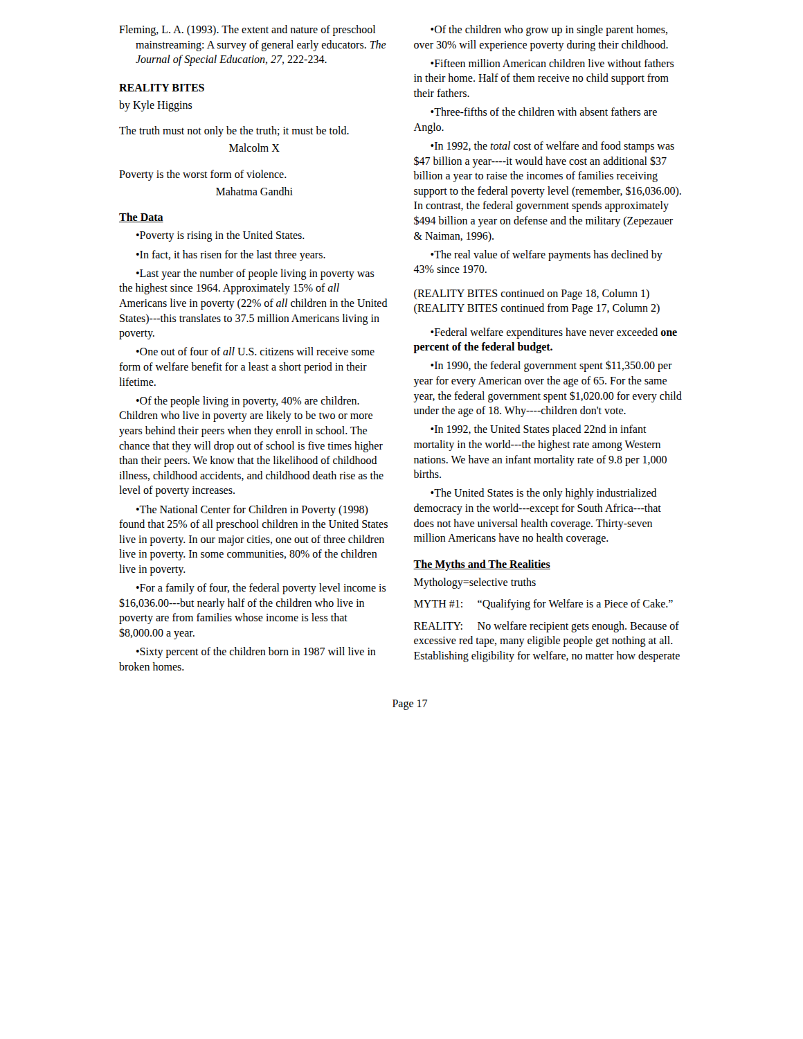Fleming, L. A. (1993). The extent and nature of preschool mainstreaming: A survey of general early educators. The Journal of Special Education, 27, 222-234.
Reality Bites
by Kyle Higgins
The truth must not only be the truth; it must be told.
Malcolm X
Poverty is the worst form of violence.
Mahatma Gandhi
The Data
•Poverty is rising in the United States.
•In fact, it has risen for the last three years.
•Last year the number of people living in poverty was the highest since 1964. Approximately 15% of all Americans live in poverty (22% of all children in the United States)---this translates to 37.5 million Americans living in poverty.
•One out of four of all U.S. citizens will receive some form of welfare benefit for a least a short period in their lifetime.
•Of the people living in poverty, 40% are children. Children who live in poverty are likely to be two or more years behind their peers when they enroll in school. The chance that they will drop out of school is five times higher than their peers. We know that the likelihood of childhood illness, childhood accidents, and childhood death rise as the level of poverty increases.
•The National Center for Children in Poverty (1998) found that 25% of all preschool children in the United States live in poverty. In our major cities, one out of three children live in poverty. In some communities, 80% of the children live in poverty.
•For a family of four, the federal poverty level income is $16,036.00---but nearly half of the children who live in poverty are from families whose income is less that $8,000.00 a year.
•Sixty percent of the children born in 1987 will live in broken homes.
•Of the children who grow up in single parent homes, over 30% will experience poverty during their childhood.
•Fifteen million American children live without fathers in their home. Half of them receive no child support from their fathers.
•Three-fifths of the children with absent fathers are Anglo.
•In 1992, the total cost of welfare and food stamps was $47 billion a year----it would have cost an additional $37 billion a year to raise the incomes of families receiving support to the federal poverty level (remember, $16,036.00). In contrast, the federal government spends approximately $494 billion a year on defense and the military (Zepezauer & Naiman, 1996).
•The real value of welfare payments has declined by 43% since 1970.
(REALITY BITES continued on Page 18, Column 1)
(REALITY BITES continued from Page 17, Column 2)
•Federal welfare expenditures have never exceeded one percent of the federal budget.
•In 1990, the federal government spent $11,350.00 per year for every American over the age of 65. For the same year, the federal government spent $1,020.00 for every child under the age of 18. Why----children don't vote.
•In 1992, the United States placed 22nd in infant mortality in the world---the highest rate among Western nations. We have an infant mortality rate of 9.8 per 1,000 births.
•The United States is the only highly industrialized democracy in the world---except for South Africa---that does not have universal health coverage. Thirty-seven million Americans have no health coverage.
The Myths and The Realities
Mythology=selective truths
MYTH #1: “Qualifying for Welfare is a Piece of Cake.”
REALITY: No welfare recipient gets enough. Because of excessive red tape, many eligible people get nothing at all. Establishing eligibility for welfare, no matter how desperate
Page 17